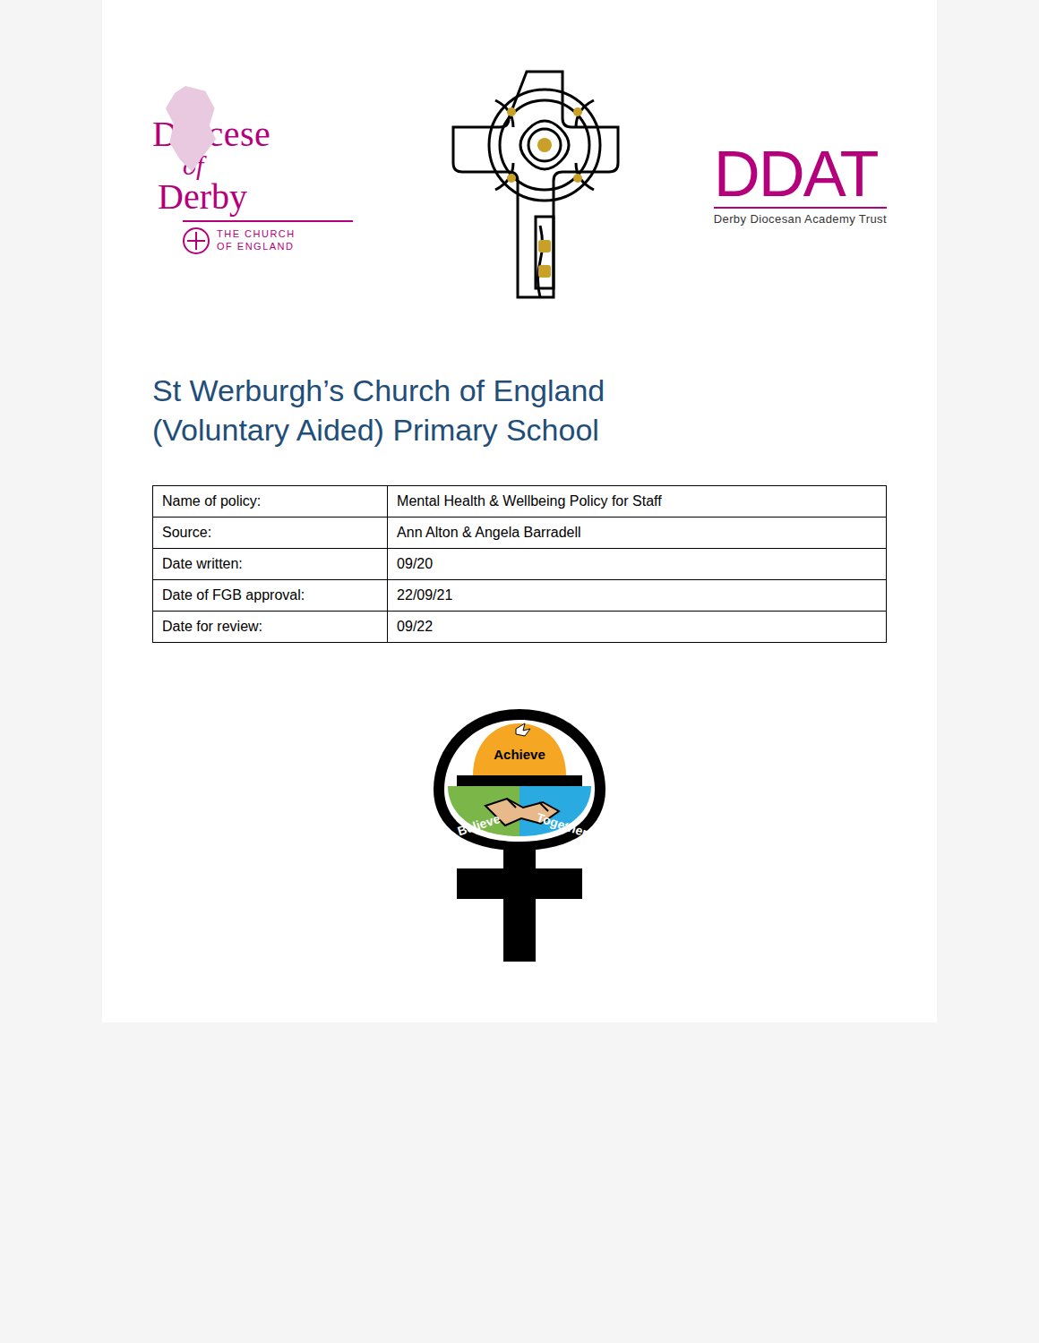Diocese
of
Derby
THE CHURCH
OF ENGLAND
DDAT
Derby Diocesan Academy Trust
St Werburgh’s Church of England
(Voluntary Aided) Primary School
| Name of policy: | Mental Health & Wellbeing Policy for Staff |
| Source: | Ann Alton & Angela Barradell |
| Date written: | 09/20 |
| Date of FGB approval: | 22/09/21 |
| Date for review: | 09/22 |
Achieve Believe Together